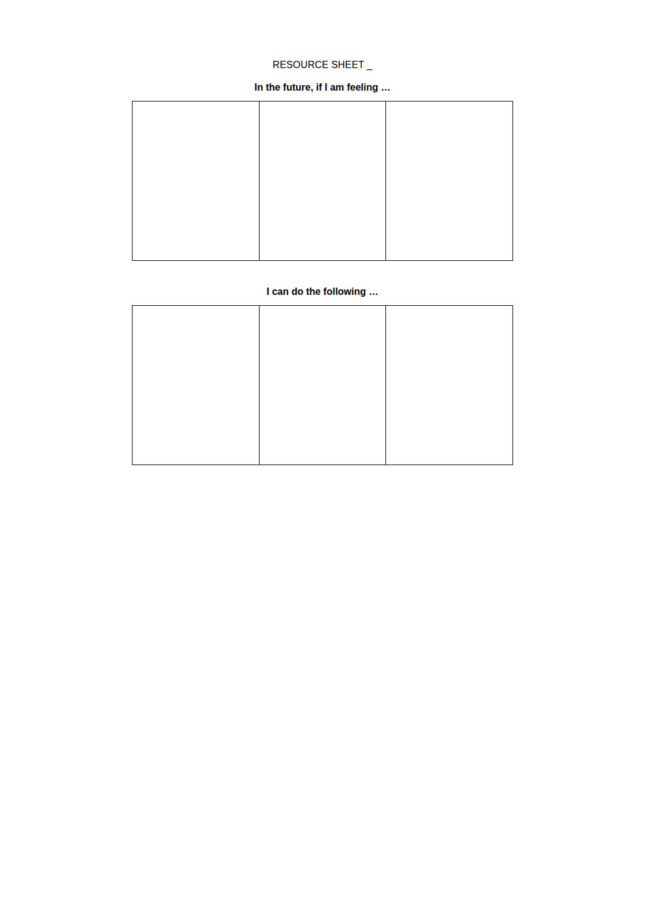RESOURCE SHEET _
In the future, if I am feeling …
I can do the following …